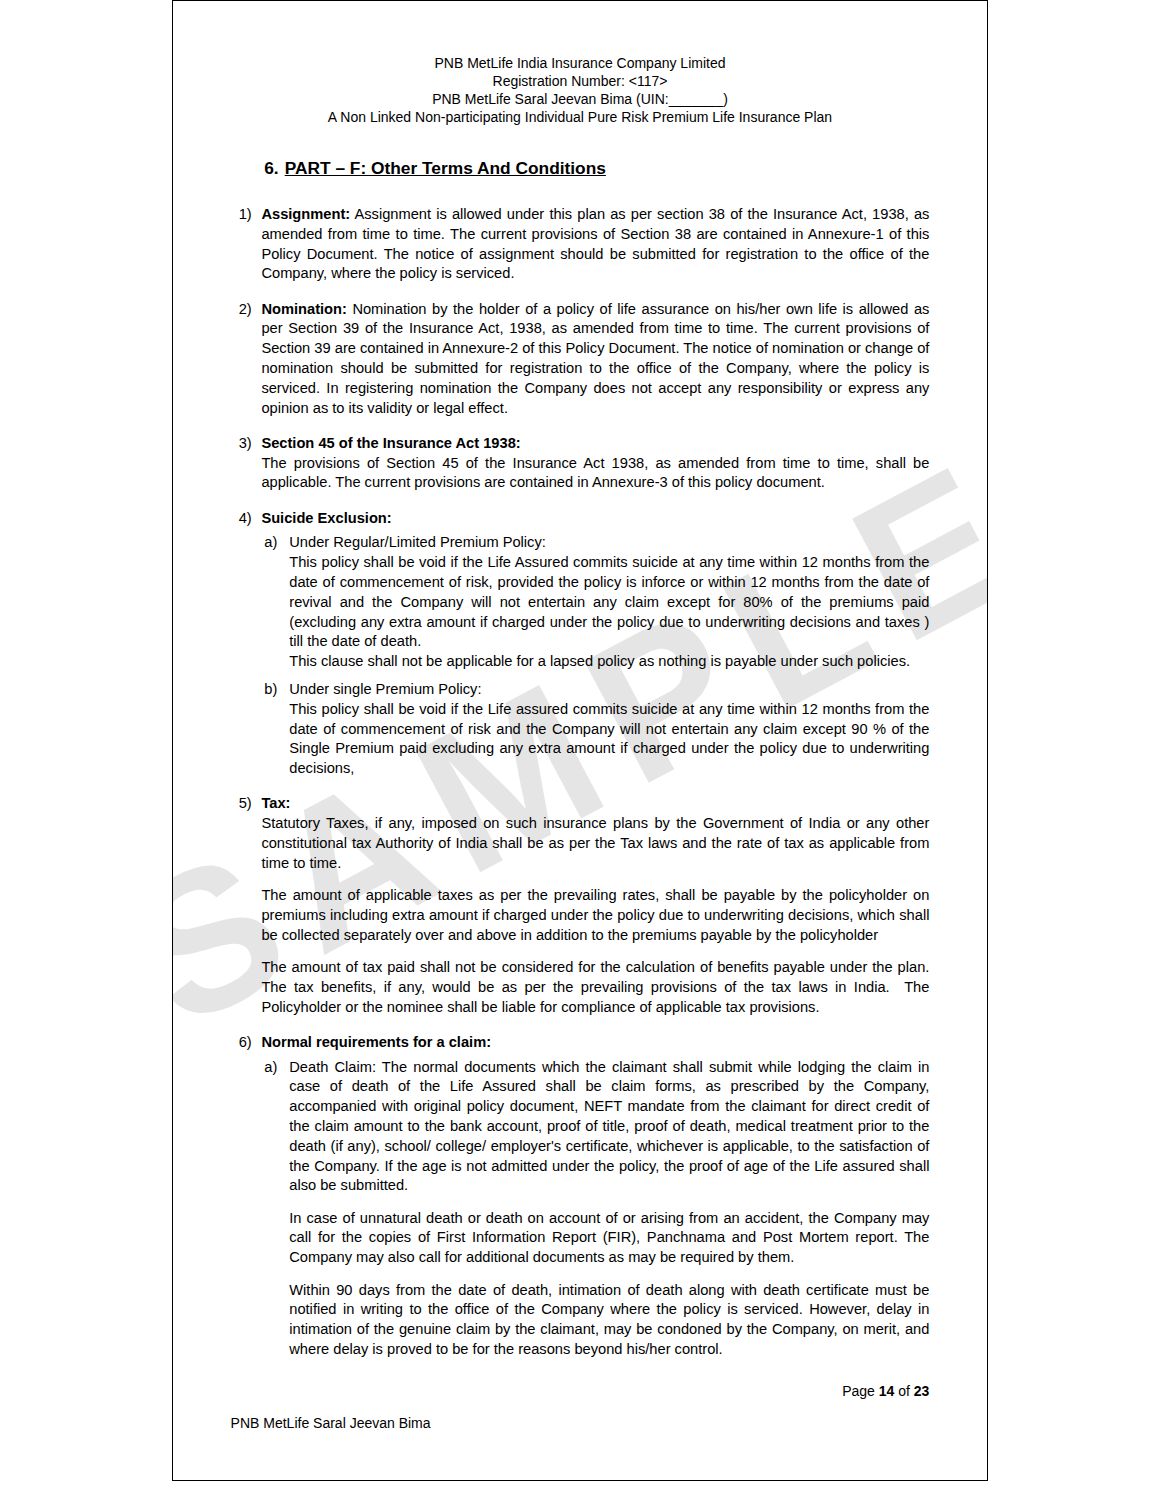SAMPLE
PNB MetLife India Insurance Company Limited
Registration Number: <117>
PNB MetLife Saral Jeevan Bima (UIN:_______)
A Non Linked Non-participating Individual Pure Risk Premium Life Insurance Plan
6. PART – F: Other Terms And Conditions
1) Assignment: Assignment is allowed under this plan as per section 38 of the Insurance Act, 1938, as amended from time to time. The current provisions of Section 38 are contained in Annexure-1 of this Policy Document. The notice of assignment should be submitted for registration to the office of the Company, where the policy is serviced.
2) Nomination: Nomination by the holder of a policy of life assurance on his/her own life is allowed as per Section 39 of the Insurance Act, 1938, as amended from time to time. The current provisions of Section 39 are contained in Annexure-2 of this Policy Document. The notice of nomination or change of nomination should be submitted for registration to the office of the Company, where the policy is serviced. In registering nomination the Company does not accept any responsibility or express any opinion as to its validity or legal effect.
3) Section 45 of the Insurance Act 1938:
The provisions of Section 45 of the Insurance Act 1938, as amended from time to time, shall be applicable. The current provisions are contained in Annexure-3 of this policy document.
4) Suicide Exclusion:
a) Under Regular/Limited Premium Policy:
This policy shall be void if the Life Assured commits suicide at any time within 12 months from the date of commencement of risk, provided the policy is inforce or within 12 months from the date of revival and the Company will not entertain any claim except for 80% of the premiums paid (excluding any extra amount if charged under the policy due to underwriting decisions and taxes ) till the date of death.
This clause shall not be applicable for a lapsed policy as nothing is payable under such policies.
b) Under single Premium Policy:
This policy shall be void if the Life assured commits suicide at any time within 12 months from the date of commencement of risk and the Company will not entertain any claim except 90 % of the Single Premium paid excluding any extra amount if charged under the policy due to underwriting decisions,
5) Tax:
Statutory Taxes, if any, imposed on such insurance plans by the Government of India or any other constitutional tax Authority of India shall be as per the Tax laws and the rate of tax as applicable from time to time.
The amount of applicable taxes as per the prevailing rates, shall be payable by the policyholder on premiums including extra amount if charged under the policy due to underwriting decisions, which shall be collected separately over and above in addition to the premiums payable by the policyholder
The amount of tax paid shall not be considered for the calculation of benefits payable under the plan. The tax benefits, if any, would be as per the prevailing provisions of the tax laws in India. The Policyholder or the nominee shall be liable for compliance of applicable tax provisions.
6) Normal requirements for a claim:
a)
Death Claim: The normal documents which the claimant shall submit while lodging the claim in case of death of the Life Assured shall be claim forms, as prescribed by the Company, accompanied with original policy document, NEFT mandate from the claimant for direct credit of the claim amount to the bank account, proof of title, proof of death, medical treatment prior to the death (if any), school/ college/ employer's certificate, whichever is applicable, to the satisfaction of the Company. If the age is not admitted under the policy, the proof of age of the Life assured shall also be submitted.
In case of unnatural death or death on account of or arising from an accident, the Company may call for the copies of First Information Report (FIR), Panchnama and Post Mortem report. The Company may also call for additional documents as may be required by them.
Within 90 days from the date of death, intimation of death along with death certificate must be notified in writing to the office of the Company where the policy is serviced. However, delay in intimation of the genuine claim by the claimant, may be condoned by the Company, on merit, and where delay is proved to be for the reasons beyond his/her control.
Page 14 of 23
PNB MetLife Saral Jeevan Bima